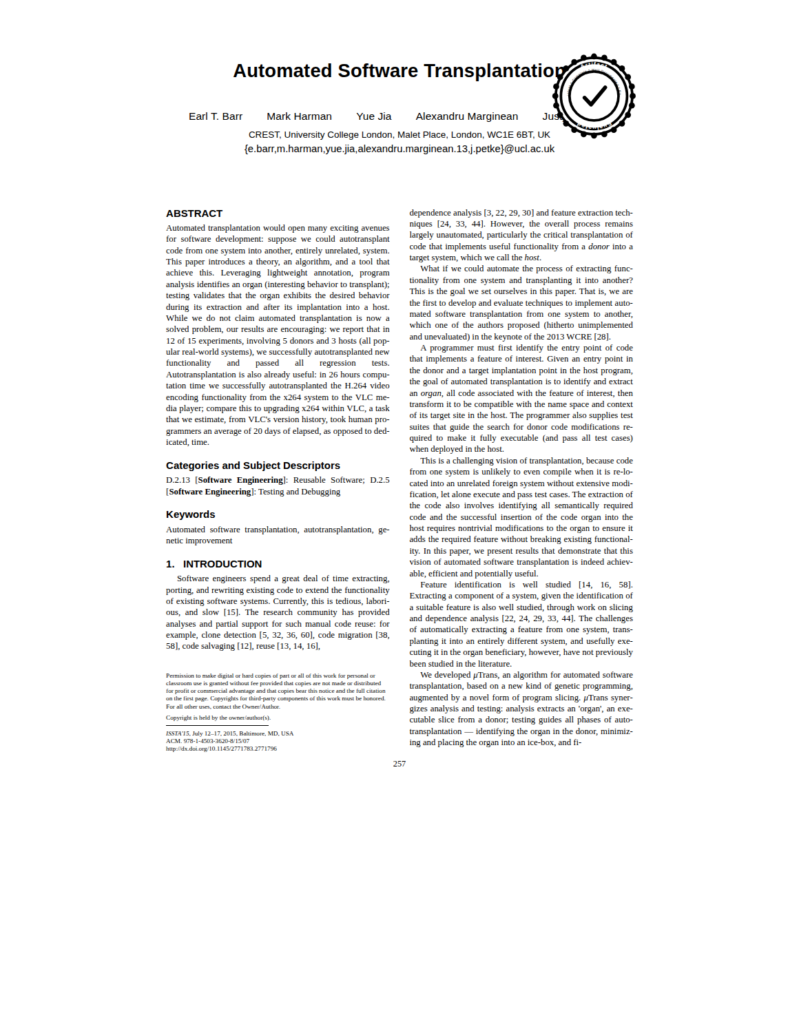Artifact Evaluated ISSTA * Consistent * Complete * Well Documented * Easy to Reuse *
Automated Software Transplantation
Earl T. Barr Mark Harman Yue Jia Alexandru Marginean Justyna Petke
CREST, University College London, Malet Place, London, WC1E 6BT, UK
{e.barr,m.harman,yue.jia,alexandru.marginean.13,j.petke}@ucl.ac.uk
ABSTRACT
Automated transplantation would open many exciting avenues for software development: suppose we could autotransplant code from one system into another, entirely unrelated, system. This paper introduces a theory, an algorithm, and a tool that achieve this. Leveraging lightweight annotation, program analysis identifies an organ (interesting behavior to transplant); testing validates that the organ exhibits the desired behavior during its extraction and after its implantation into a host. While we do not claim automated transplantation is now a solved problem, our results are encouraging: we report that in 12 of 15 experiments, involving 5 donors and 3 hosts (all popular real-world systems), we successfully autotransplanted new functionality and passed all regression tests. Autotransplantation is also already useful: in 26 hours computation time we successfully autotransplanted the H.264 video encoding functionality from the x264 system to the VLC media player; compare this to upgrading x264 within VLC, a task that we estimate, from VLC's version history, took human programmers an average of 20 days of elapsed, as opposed to dedicated, time.
Categories and Subject Descriptors
D.2.13 [Software Engineering]: Reusable Software; D.2.5 [Software Engineering]: Testing and Debugging
Keywords
Automated software transplantation, autotransplantation, genetic improvement
1. INTRODUCTION
Software engineers spend a great deal of time extracting, porting, and rewriting existing code to extend the functionality of existing software systems. Currently, this is tedious, laborious, and slow [15]. The research community has provided analyses and partial support for such manual code reuse: for example, clone detection [5, 32, 36, 60], code migration [38, 58], code salvaging [12], reuse [13, 14, 16],
Permission to make digital or hard copies of part or all of this work for personal or classroom use is granted without fee provided that copies are not made or distributed for profit or commercial advantage and that copies bear this notice and the full citation on the first page. Copyrights for third-party components of this work must be honored. For all other uses, contact the Owner/Author.
Copyright is held by the owner/author(s).
ISSTA'15, July 12–17, 2015, Baltimore, MD, USA
ACM. 978-1-4503-3620-8/15/07
http://dx.doi.org/10.1145/2771783.2771796
dependence analysis [3, 22, 29, 30] and feature extraction techniques [24, 33, 44]. However, the overall process remains largely unautomated, particularly the critical transplantation of code that implements useful functionality from a donor into a target system, which we call the host.
What if we could automate the process of extracting functionality from one system and transplanting it into another? This is the goal we set ourselves in this paper. That is, we are the first to develop and evaluate techniques to implement automated software transplantation from one system to another, which one of the authors proposed (hitherto unimplemented and unevaluated) in the keynote of the 2013 WCRE [28].
A programmer must first identify the entry point of code that implements a feature of interest. Given an entry point in the donor and a target implantation point in the host program, the goal of automated transplantation is to identify and extract an organ, all code associated with the feature of interest, then transform it to be compatible with the name space and context of its target site in the host. The programmer also supplies test suites that guide the search for donor code modifications required to make it fully executable (and pass all test cases) when deployed in the host.
This is a challenging vision of transplantation, because code from one system is unlikely to even compile when it is re-located into an unrelated foreign system without extensive modification, let alone execute and pass test cases. The extraction of the code also involves identifying all semantically required code and the successful insertion of the code organ into the host requires nontrivial modifications to the organ to ensure it adds the required feature without breaking existing functionality. In this paper, we present results that demonstrate that this vision of automated software transplantation is indeed achievable, efficient and potentially useful.
Feature identification is well studied [14, 16, 58]. Extracting a component of a system, given the identification of a suitable feature is also well studied, through work on slicing and dependence analysis [22, 24, 29, 33, 44]. The challenges of automatically extracting a feature from one system, transplanting it into an entirely different system, and usefully executing it in the organ beneficiary, however, have not previously been studied in the literature.
We developed μ Trans, an algorithm for automated software transplantation, based on a new kind of genetic programming, augmented by a novel form of program slicing. μ Trans synergizes analysis and testing: analysis extracts an 'organ', an executable slice from a donor; testing guides all phases of autotransplantation — identifying the organ in the donor, minimizing and placing the organ into an ice-box, and fi-
257